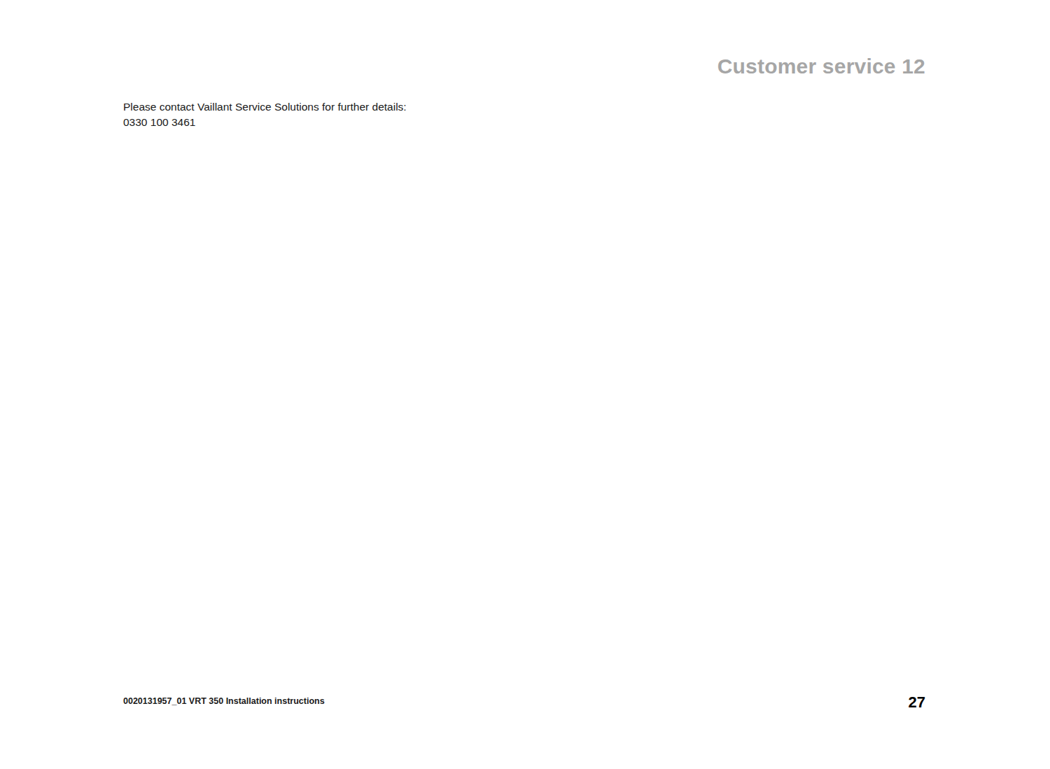Customer service 12
Please contact Vaillant Service Solutions for further details:
0330 100 3461
0020131957_01 VRT 350 Installation instructions 27